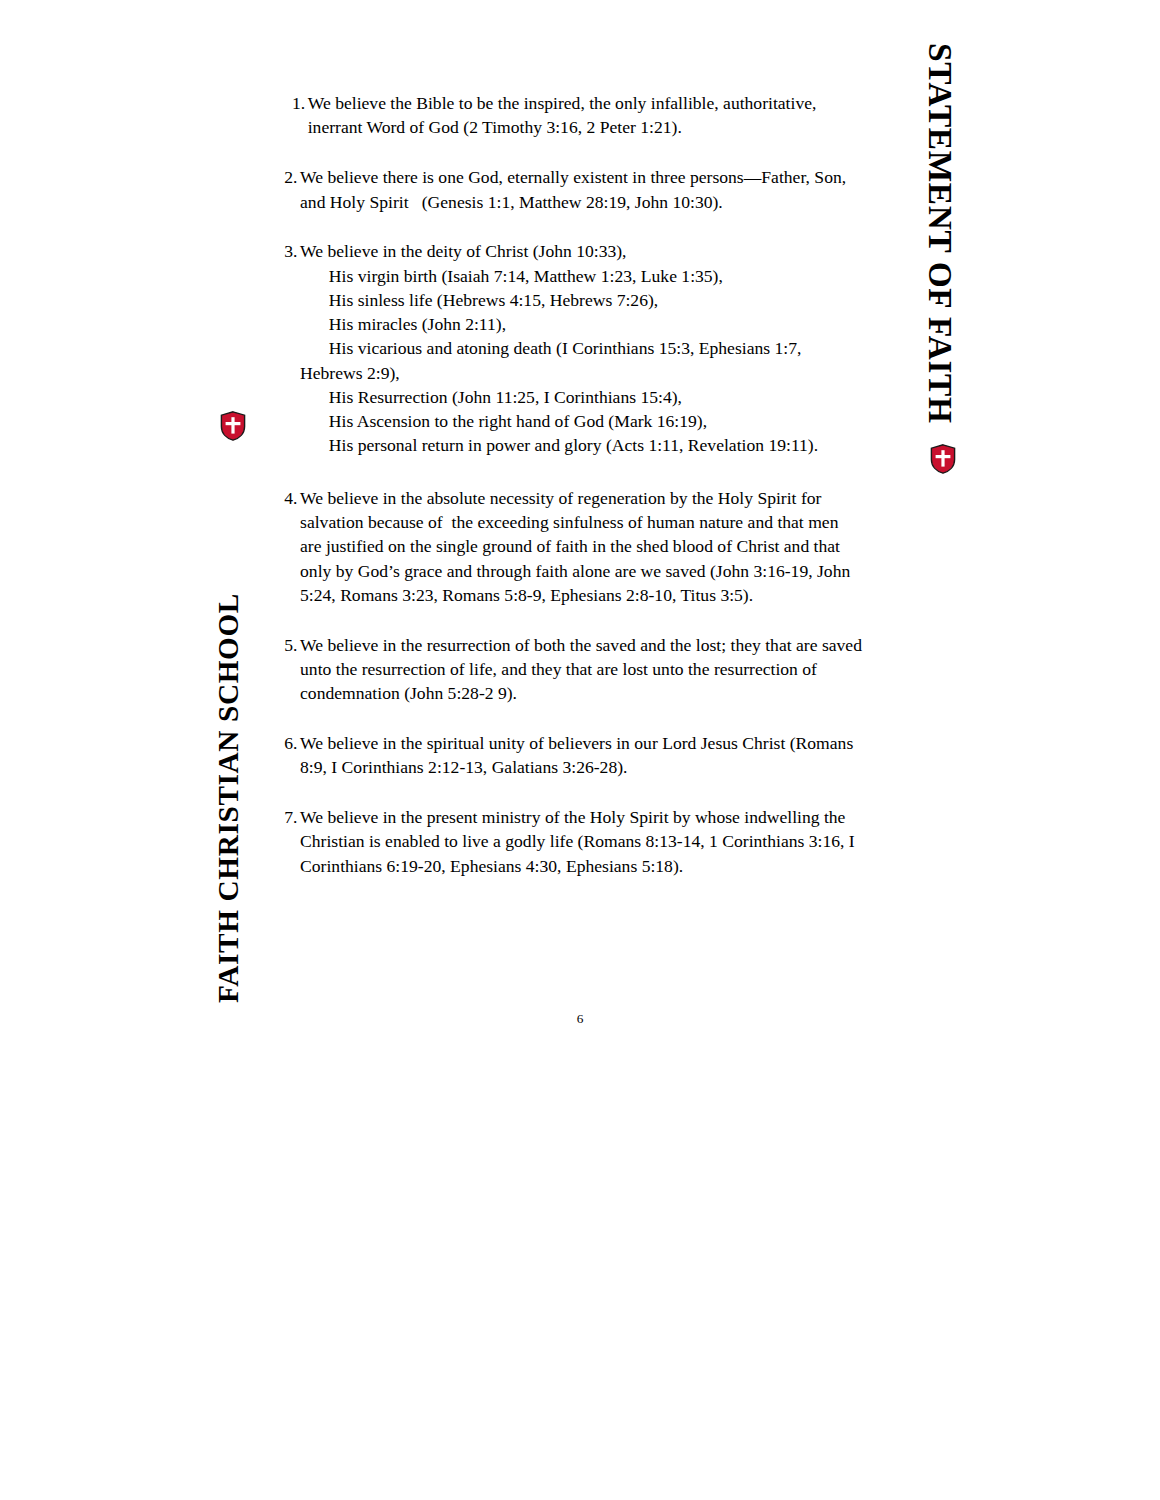Statement of Faith
Faith Christian School
1. We believe the Bible to be the inspired, the only infallible, authoritative, inerrant Word of God (2 Timothy 3:16, 2 Peter 1:21).
2. We believe there is one God, eternally existent in three persons—Father, Son, and Holy Spirit (Genesis 1:1, Matthew 28:19, John 10:30).
3. We believe in the deity of Christ (John 10:33),
His virgin birth (Isaiah 7:14, Matthew 1:23, Luke 1:35),
His sinless life (Hebrews 4:15, Hebrews 7:26),
His miracles (John 2:11),
His vicarious and atoning death (I Corinthians 15:3, Ephesians 1:7,
Hebrews 2:9),
His Resurrection (John 11:25, I Corinthians 15:4),
His Ascension to the right hand of God (Mark 16:19),
His personal return in power and glory (Acts 1:11, Revelation 19:11).
4. We believe in the absolute necessity of regeneration by the Holy Spirit for salvation because of the exceeding sinfulness of human nature and that men are justified on the single ground of faith in the shed blood of Christ and that only by God’s grace and through faith alone are we saved (John 3:16-19, John 5:24, Romans 3:23, Romans 5:8-9, Ephesians 2:8-10, Titus 3:5).
5. We believe in the resurrection of both the saved and the lost; they that are saved unto the resurrection of life, and they that are lost unto the resurrection of condemnation (John 5:28-2 9).
6. We believe in the spiritual unity of believers in our Lord Jesus Christ (Romans 8:9, I Corinthians 2:12-13, Galatians 3:26-28).
7. We believe in the present ministry of the Holy Spirit by whose indwelling the Christian is enabled to live a godly life (Romans 8:13-14, 1 Corinthians 3:16, I Corinthians 6:19-20, Ephesians 4:30, Ephesians 5:18).
6